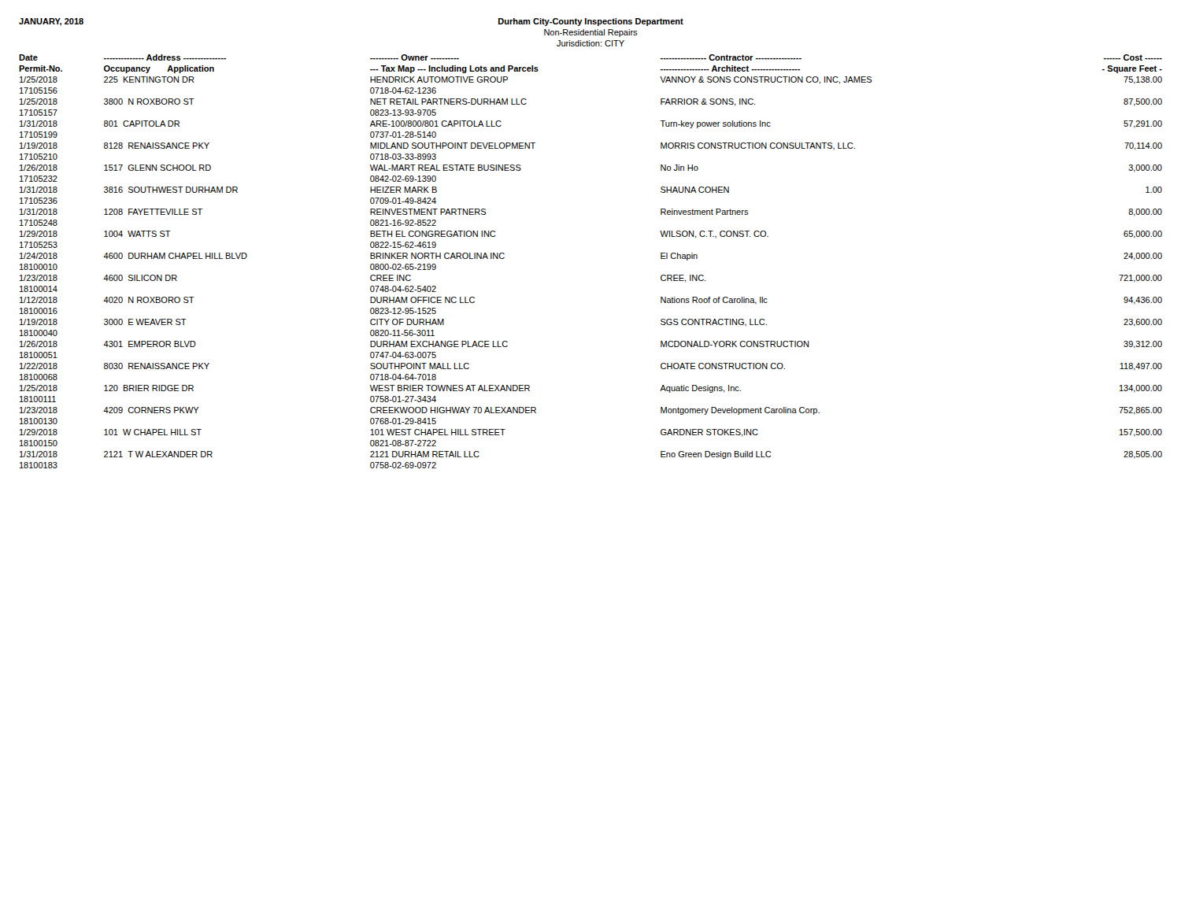| JANUARY, 2018 | Durham City-County Inspections Department | |
| | Non-Residential Repairs | |
| | Jurisdiction: CITY | |
| Date | -------------- Address --------------- | ---------- Owner ---------- | ---------------- Contractor ---------------- | ------ Cost ------ |
| --- | --- | --- | --- | --- |
| Permit-No. | Occupancy Application | --- Tax Map --- Including Lots and Parcels | ----------------- Architect ----------------- | - Square Feet - |
| 1/25/2018 | 225 KENTINGTON DR | HENDRICK AUTOMOTIVE GROUP | VANNOY & SONS CONSTRUCTION CO, INC, JAMES | 75,138.00 |
| 17105156 | | 0718-04-62-1236 | | |
| 1/25/2018 | 3800 N ROXBORO ST | NET RETAIL PARTNERS-DURHAM LLC | FARRIOR & SONS, INC. | 87,500.00 |
| 17105157 | | 0823-13-93-9705 | | |
| 1/31/2018 | 801 CAPITOLA DR | ARE-100/800/801 CAPITOLA LLC | Turn-key power solutions Inc | 57,291.00 |
| 17105199 | | 0737-01-28-5140 | | |
| 1/19/2018 | 8128 RENAISSANCE PKY | MIDLAND SOUTHPOINT DEVELOPMENT | MORRIS CONSTRUCTION CONSULTANTS, LLC. | 70,114.00 |
| 17105210 | | 0718-03-33-8993 | | |
| 1/26/2018 | 1517 GLENN SCHOOL RD | WAL-MART REAL ESTATE BUSINESS | No Jin Ho | 3,000.00 |
| 17105232 | | 0842-02-69-1390 | | |
| 1/31/2018 | 3816 SOUTHWEST DURHAM DR | HEIZER MARK B | SHAUNA COHEN | 1.00 |
| 17105236 | | 0709-01-49-8424 | | |
| 1/31/2018 | 1208 FAYETTEVILLE ST | REINVESTMENT PARTNERS | Reinvestment Partners | 8,000.00 |
| 17105248 | | 0821-16-92-8522 | | |
| 1/29/2018 | 1004 WATTS ST | BETH EL CONGREGATION INC | WILSON, C.T., CONST. CO. | 65,000.00 |
| 17105253 | | 0822-15-62-4619 | | |
| 1/24/2018 | 4600 DURHAM CHAPEL HILL BLVD | BRINKER NORTH CAROLINA INC | El Chapin | 24,000.00 |
| 18100010 | | 0800-02-65-2199 | | |
| 1/23/2018 | 4600 SILICON DR | CREE INC | CREE, INC. | 721,000.00 |
| 18100014 | | 0748-04-62-5402 | | |
| 1/12/2018 | 4020 N ROXBORO ST | DURHAM OFFICE NC LLC | Nations Roof of Carolina, llc | 94,436.00 |
| 18100016 | | 0823-12-95-1525 | | |
| 1/19/2018 | 3000 E WEAVER ST | CITY OF DURHAM | SGS CONTRACTING, LLC. | 23,600.00 |
| 18100040 | | 0820-11-56-3011 | | |
| 1/26/2018 | 4301 EMPEROR BLVD | DURHAM EXCHANGE PLACE LLC | MCDONALD-YORK CONSTRUCTION | 39,312.00 |
| 18100051 | | 0747-04-63-0075 | | |
| 1/22/2018 | 8030 RENAISSANCE PKY | SOUTHPOINT MALL LLC | CHOATE CONSTRUCTION CO. | 118,497.00 |
| 18100068 | | 0718-04-64-7018 | | |
| 1/25/2018 | 120 BRIER RIDGE DR | WEST BRIER TOWNES AT ALEXANDER | Aquatic Designs, Inc. | 134,000.00 |
| 18100111 | | 0758-01-27-3434 | | |
| 1/23/2018 | 4209 CORNERS PKWY | CREEKWOOD HIGHWAY 70 ALEXANDER | Montgomery Development Carolina Corp. | 752,865.00 |
| 18100130 | | 0768-01-29-8415 | | |
| 1/29/2018 | 101 W CHAPEL HILL ST | 101 WEST CHAPEL HILL STREET | GARDNER STOKES,INC | 157,500.00 |
| 18100150 | | 0821-08-87-2722 | | |
| 1/31/2018 | 2121 T W ALEXANDER DR | 2121 DURHAM RETAIL LLC | Eno Green Design Build LLC | 28,505.00 |
| 18100183 | | 0758-02-69-0972 | | |